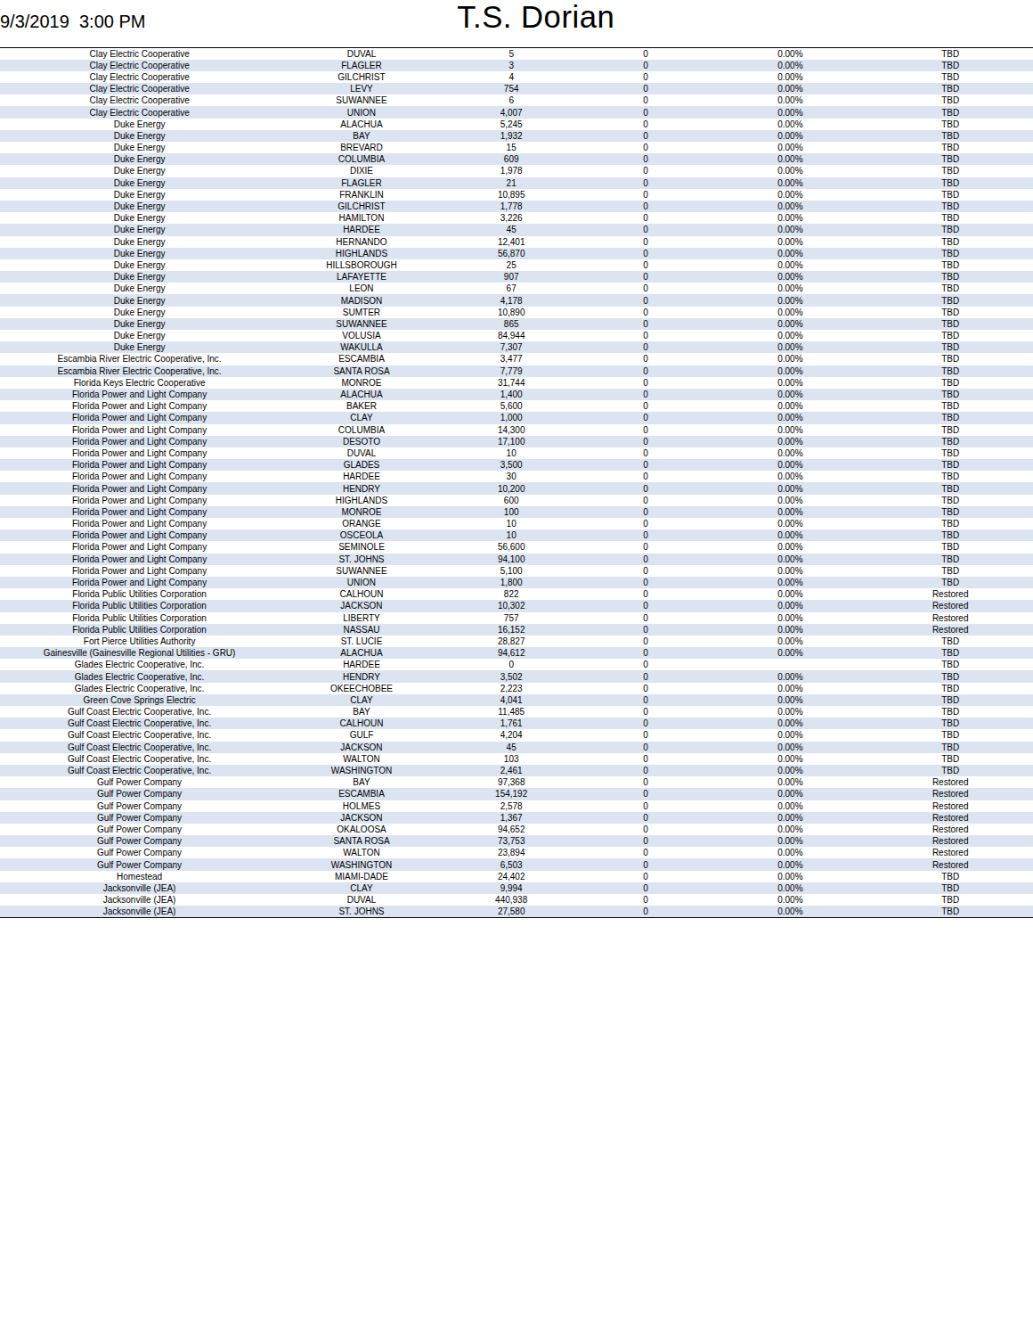9/3/2019 3:00 PM
T.S. Dorian
| Clay Electric Cooperative | DUVAL | 5 | 0 | 0.00% | TBD |
| Clay Electric Cooperative | FLAGLER | 3 | 0 | 0.00% | TBD |
| Clay Electric Cooperative | GILCHRIST | 4 | 0 | 0.00% | TBD |
| Clay Electric Cooperative | LEVY | 754 | 0 | 0.00% | TBD |
| Clay Electric Cooperative | SUWANNEE | 6 | 0 | 0.00% | TBD |
| Clay Electric Cooperative | UNION | 4,007 | 0 | 0.00% | TBD |
| Duke Energy | ALACHUA | 5,245 | 0 | 0.00% | TBD |
| Duke Energy | BAY | 1,932 | 0 | 0.00% | TBD |
| Duke Energy | BREVARD | 15 | 0 | 0.00% | TBD |
| Duke Energy | COLUMBIA | 609 | 0 | 0.00% | TBD |
| Duke Energy | DIXIE | 1,978 | 0 | 0.00% | TBD |
| Duke Energy | FLAGLER | 21 | 0 | 0.00% | TBD |
| Duke Energy | FRANKLIN | 10,895 | 0 | 0.00% | TBD |
| Duke Energy | GILCHRIST | 1,778 | 0 | 0.00% | TBD |
| Duke Energy | HAMILTON | 3,226 | 0 | 0.00% | TBD |
| Duke Energy | HARDEE | 45 | 0 | 0.00% | TBD |
| Duke Energy | HERNANDO | 12,401 | 0 | 0.00% | TBD |
| Duke Energy | HIGHLANDS | 56,870 | 0 | 0.00% | TBD |
| Duke Energy | HILLSBOROUGH | 25 | 0 | 0.00% | TBD |
| Duke Energy | LAFAYETTE | 907 | 0 | 0.00% | TBD |
| Duke Energy | LEON | 67 | 0 | 0.00% | TBD |
| Duke Energy | MADISON | 4,178 | 0 | 0.00% | TBD |
| Duke Energy | SUMTER | 10,890 | 0 | 0.00% | TBD |
| Duke Energy | SUWANNEE | 865 | 0 | 0.00% | TBD |
| Duke Energy | VOLUSIA | 84,944 | 0 | 0.00% | TBD |
| Duke Energy | WAKULLA | 7,307 | 0 | 0.00% | TBD |
| Escambia River Electric Cooperative, Inc. | ESCAMBIA | 3,477 | 0 | 0.00% | TBD |
| Escambia River Electric Cooperative, Inc. | SANTA ROSA | 7,779 | 0 | 0.00% | TBD |
| Florida Keys Electric Cooperative | MONROE | 31,744 | 0 | 0.00% | TBD |
| Florida Power and Light Company | ALACHUA | 1,400 | 0 | 0.00% | TBD |
| Florida Power and Light Company | BAKER | 5,600 | 0 | 0.00% | TBD |
| Florida Power and Light Company | CLAY | 1,000 | 0 | 0.00% | TBD |
| Florida Power and Light Company | COLUMBIA | 14,300 | 0 | 0.00% | TBD |
| Florida Power and Light Company | DESOTO | 17,100 | 0 | 0.00% | TBD |
| Florida Power and Light Company | DUVAL | 10 | 0 | 0.00% | TBD |
| Florida Power and Light Company | GLADES | 3,500 | 0 | 0.00% | TBD |
| Florida Power and Light Company | HARDEE | 30 | 0 | 0.00% | TBD |
| Florida Power and Light Company | HENDRY | 10,200 | 0 | 0.00% | TBD |
| Florida Power and Light Company | HIGHLANDS | 600 | 0 | 0.00% | TBD |
| Florida Power and Light Company | MONROE | 100 | 0 | 0.00% | TBD |
| Florida Power and Light Company | ORANGE | 10 | 0 | 0.00% | TBD |
| Florida Power and Light Company | OSCEOLA | 10 | 0 | 0.00% | TBD |
| Florida Power and Light Company | SEMINOLE | 56,600 | 0 | 0.00% | TBD |
| Florida Power and Light Company | ST. JOHNS | 94,100 | 0 | 0.00% | TBD |
| Florida Power and Light Company | SUWANNEE | 5,100 | 0 | 0.00% | TBD |
| Florida Power and Light Company | UNION | 1,800 | 0 | 0.00% | TBD |
| Florida Public Utilities Corporation | CALHOUN | 822 | 0 | 0.00% | Restored |
| Florida Public Utilities Corporation | JACKSON | 10,302 | 0 | 0.00% | Restored |
| Florida Public Utilities Corporation | LIBERTY | 757 | 0 | 0.00% | Restored |
| Florida Public Utilities Corporation | NASSAU | 16,152 | 0 | 0.00% | Restored |
| Fort Pierce Utilities Authority | ST. LUCIE | 28,827 | 0 | 0.00% | TBD |
| Gainesville (Gainesville Regional Utilities - GRU) | ALACHUA | 94,612 | 0 | 0.00% | TBD |
| Glades Electric Cooperative, Inc. | HARDEE | 0 | 0 | | TBD |
| Glades Electric Cooperative, Inc. | HENDRY | 3,502 | 0 | 0.00% | TBD |
| Glades Electric Cooperative, Inc. | OKEECHOBEE | 2,223 | 0 | 0.00% | TBD |
| Green Cove Springs Electric | CLAY | 4,041 | 0 | 0.00% | TBD |
| Gulf Coast Electric Cooperative, Inc. | BAY | 11,485 | 0 | 0.00% | TBD |
| Gulf Coast Electric Cooperative, Inc. | CALHOUN | 1,761 | 0 | 0.00% | TBD |
| Gulf Coast Electric Cooperative, Inc. | GULF | 4,204 | 0 | 0.00% | TBD |
| Gulf Coast Electric Cooperative, Inc. | JACKSON | 45 | 0 | 0.00% | TBD |
| Gulf Coast Electric Cooperative, Inc. | WALTON | 103 | 0 | 0.00% | TBD |
| Gulf Coast Electric Cooperative, Inc. | WASHINGTON | 2,461 | 0 | 0.00% | TBD |
| Gulf Power Company | BAY | 97,368 | 0 | 0.00% | Restored |
| Gulf Power Company | ESCAMBIA | 154,192 | 0 | 0.00% | Restored |
| Gulf Power Company | HOLMES | 2,578 | 0 | 0.00% | Restored |
| Gulf Power Company | JACKSON | 1,367 | 0 | 0.00% | Restored |
| Gulf Power Company | OKALOOSA | 94,652 | 0 | 0.00% | Restored |
| Gulf Power Company | SANTA ROSA | 73,753 | 0 | 0.00% | Restored |
| Gulf Power Company | WALTON | 23,894 | 0 | 0.00% | Restored |
| Gulf Power Company | WASHINGTON | 6,503 | 0 | 0.00% | Restored |
| Homestead | MIAMI-DADE | 24,402 | 0 | 0.00% | TBD |
| Jacksonville (JEA) | CLAY | 9,994 | 0 | 0.00% | TBD |
| Jacksonville (JEA) | DUVAL | 440,938 | 0 | 0.00% | TBD |
| Jacksonville (JEA) | ST. JOHNS | 27,580 | 0 | 0.00% | TBD |